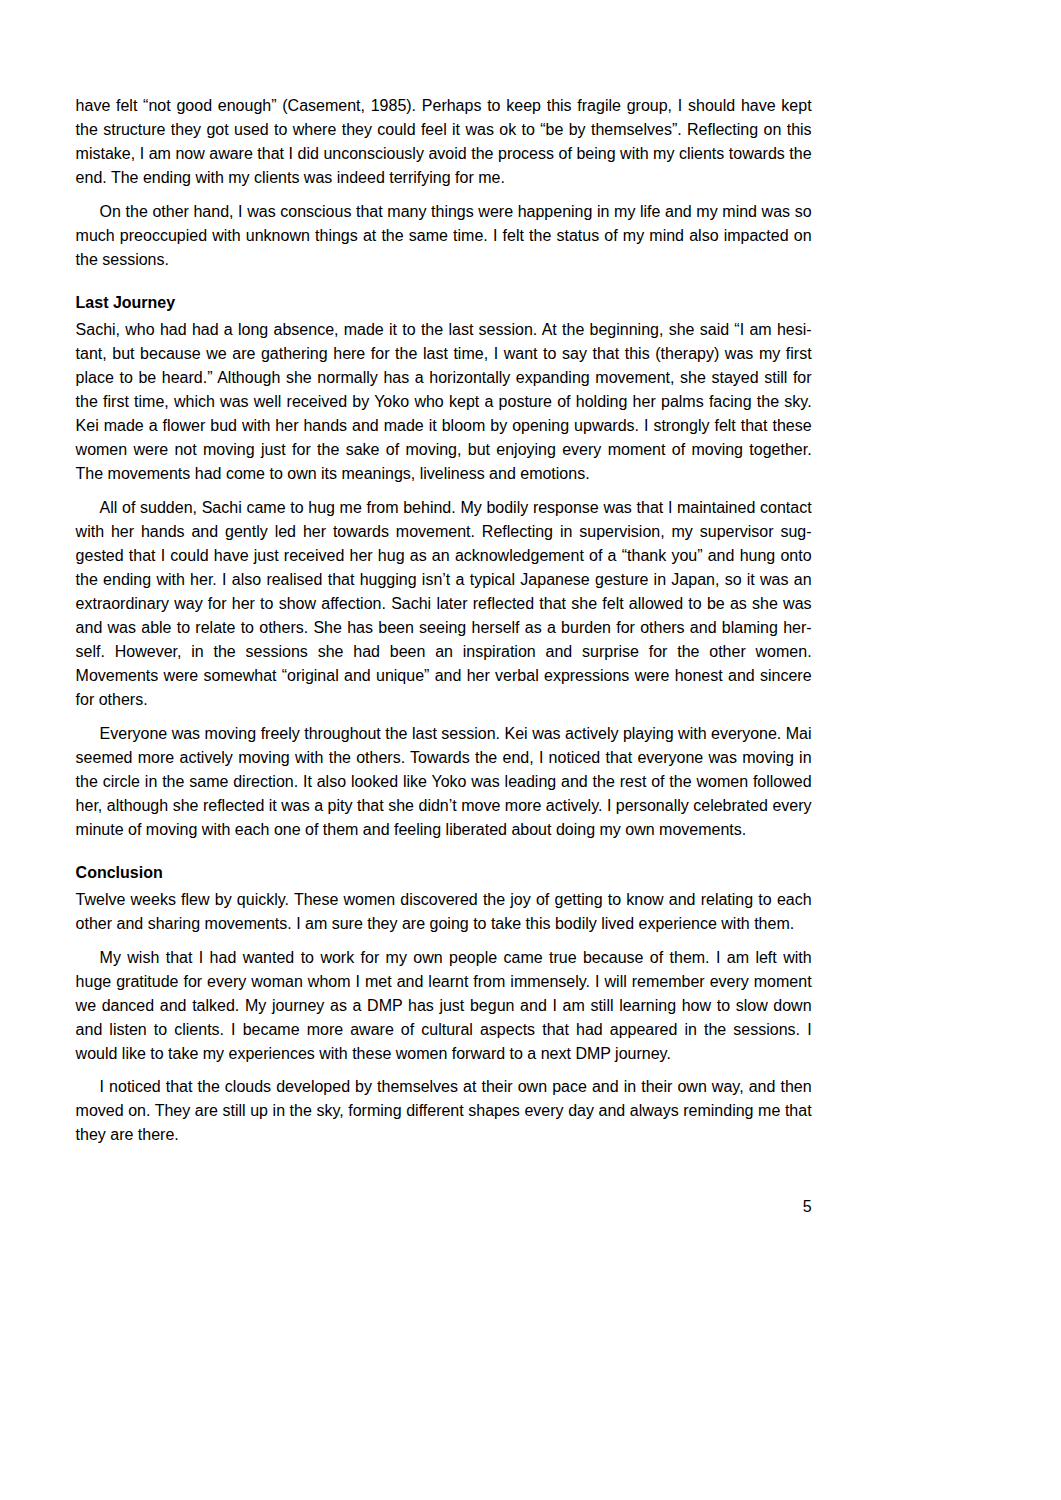have felt “not good enough” (Casement, 1985). Perhaps to keep this fragile group, I should have kept the structure they got used to where they could feel it was ok to “be by themselves”. Reflecting on this mistake, I am now aware that I did unconsciously avoid the process of being with my clients towards the end. The ending with my clients was indeed terrifying for me.
On the other hand, I was conscious that many things were happening in my life and my mind was so much preoccupied with unknown things at the same time. I felt the status of my mind also impacted on the sessions.
Last Journey
Sachi, who had had a long absence, made it to the last session. At the beginning, she said “I am hesitant, but because we are gathering here for the last time, I want to say that this (therapy) was my first place to be heard.” Although she normally has a horizontally expanding movement, she stayed still for the first time, which was well received by Yoko who kept a posture of holding her palms facing the sky. Kei made a flower bud with her hands and made it bloom by opening upwards. I strongly felt that these women were not moving just for the sake of moving, but enjoying every moment of moving together. The movements had come to own its meanings, liveliness and emotions.
All of sudden, Sachi came to hug me from behind. My bodily response was that I maintained contact with her hands and gently led her towards movement. Reflecting in supervision, my supervisor suggested that I could have just received her hug as an acknowledgement of a “thank you” and hung onto the ending with her. I also realised that hugging isn’t a typical Japanese gesture in Japan, so it was an extraordinary way for her to show affection. Sachi later reflected that she felt allowed to be as she was and was able to relate to others. She has been seeing herself as a burden for others and blaming herself. However, in the sessions she had been an inspiration and surprise for the other women. Movements were somewhat “original and unique” and her verbal expressions were honest and sincere for others.
Everyone was moving freely throughout the last session. Kei was actively playing with everyone. Mai seemed more actively moving with the others. Towards the end, I noticed that everyone was moving in the circle in the same direction. It also looked like Yoko was leading and the rest of the women followed her, although she reflected it was a pity that she didn’t move more actively. I personally celebrated every minute of moving with each one of them and feeling liberated about doing my own movements.
Conclusion
Twelve weeks flew by quickly. These women discovered the joy of getting to know and relating to each other and sharing movements. I am sure they are going to take this bodily lived experience with them.
My wish that I had wanted to work for my own people came true because of them. I am left with huge gratitude for every woman whom I met and learnt from immensely. I will remember every moment we danced and talked. My journey as a DMP has just begun and I am still learning how to slow down and listen to clients. I became more aware of cultural aspects that had appeared in the sessions. I would like to take my experiences with these women forward to a next DMP journey.
I noticed that the clouds developed by themselves at their own pace and in their own way, and then moved on. They are still up in the sky, forming different shapes every day and always reminding me that they are there.
5